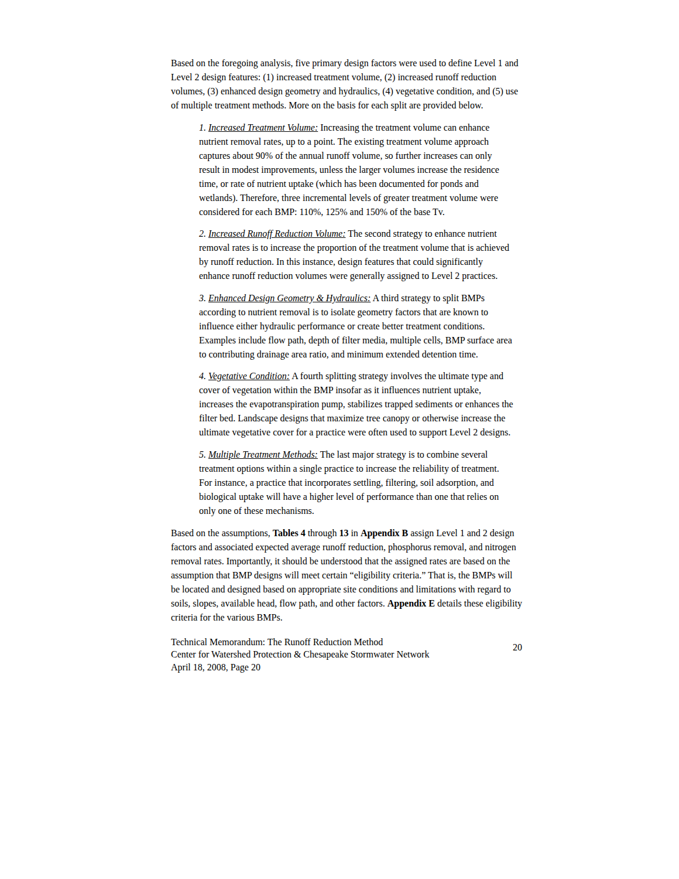Based on the foregoing analysis, five primary design factors were used to define Level 1 and Level 2 design features: (1) increased treatment volume, (2) increased runoff reduction volumes, (3) enhanced design geometry and hydraulics, (4) vegetative condition, and (5) use of multiple treatment methods. More on the basis for each split are provided below.
1. Increased Treatment Volume: Increasing the treatment volume can enhance nutrient removal rates, up to a point. The existing treatment volume approach captures about 90% of the annual runoff volume, so further increases can only result in modest improvements, unless the larger volumes increase the residence time, or rate of nutrient uptake (which has been documented for ponds and wetlands). Therefore, three incremental levels of greater treatment volume were considered for each BMP: 110%, 125% and 150% of the base Tv.
2. Increased Runoff Reduction Volume: The second strategy to enhance nutrient removal rates is to increase the proportion of the treatment volume that is achieved by runoff reduction. In this instance, design features that could significantly enhance runoff reduction volumes were generally assigned to Level 2 practices.
3. Enhanced Design Geometry & Hydraulics: A third strategy to split BMPs according to nutrient removal is to isolate geometry factors that are known to influence either hydraulic performance or create better treatment conditions. Examples include flow path, depth of filter media, multiple cells, BMP surface area to contributing drainage area ratio, and minimum extended detention time.
4. Vegetative Condition: A fourth splitting strategy involves the ultimate type and cover of vegetation within the BMP insofar as it influences nutrient uptake, increases the evapotranspiration pump, stabilizes trapped sediments or enhances the filter bed. Landscape designs that maximize tree canopy or otherwise increase the ultimate vegetative cover for a practice were often used to support Level 2 designs.
5. Multiple Treatment Methods: The last major strategy is to combine several treatment options within a single practice to increase the reliability of treatment. For instance, a practice that incorporates settling, filtering, soil adsorption, and biological uptake will have a higher level of performance than one that relies on only one of these mechanisms.
Based on the assumptions, Tables 4 through 13 in Appendix B assign Level 1 and 2 design factors and associated expected average runoff reduction, phosphorus removal, and nitrogen removal rates. Importantly, it should be understood that the assigned rates are based on the assumption that BMP designs will meet certain “eligibility criteria.” That is, the BMPs will be located and designed based on appropriate site conditions and limitations with regard to soils, slopes, available head, flow path, and other factors. Appendix E details these eligibility criteria for the various BMPs.
20 Technical Memorandum: The Runoff Reduction Method
Center for Watershed Protection & Chesapeake Stormwater Network
April 18, 2008, Page 20